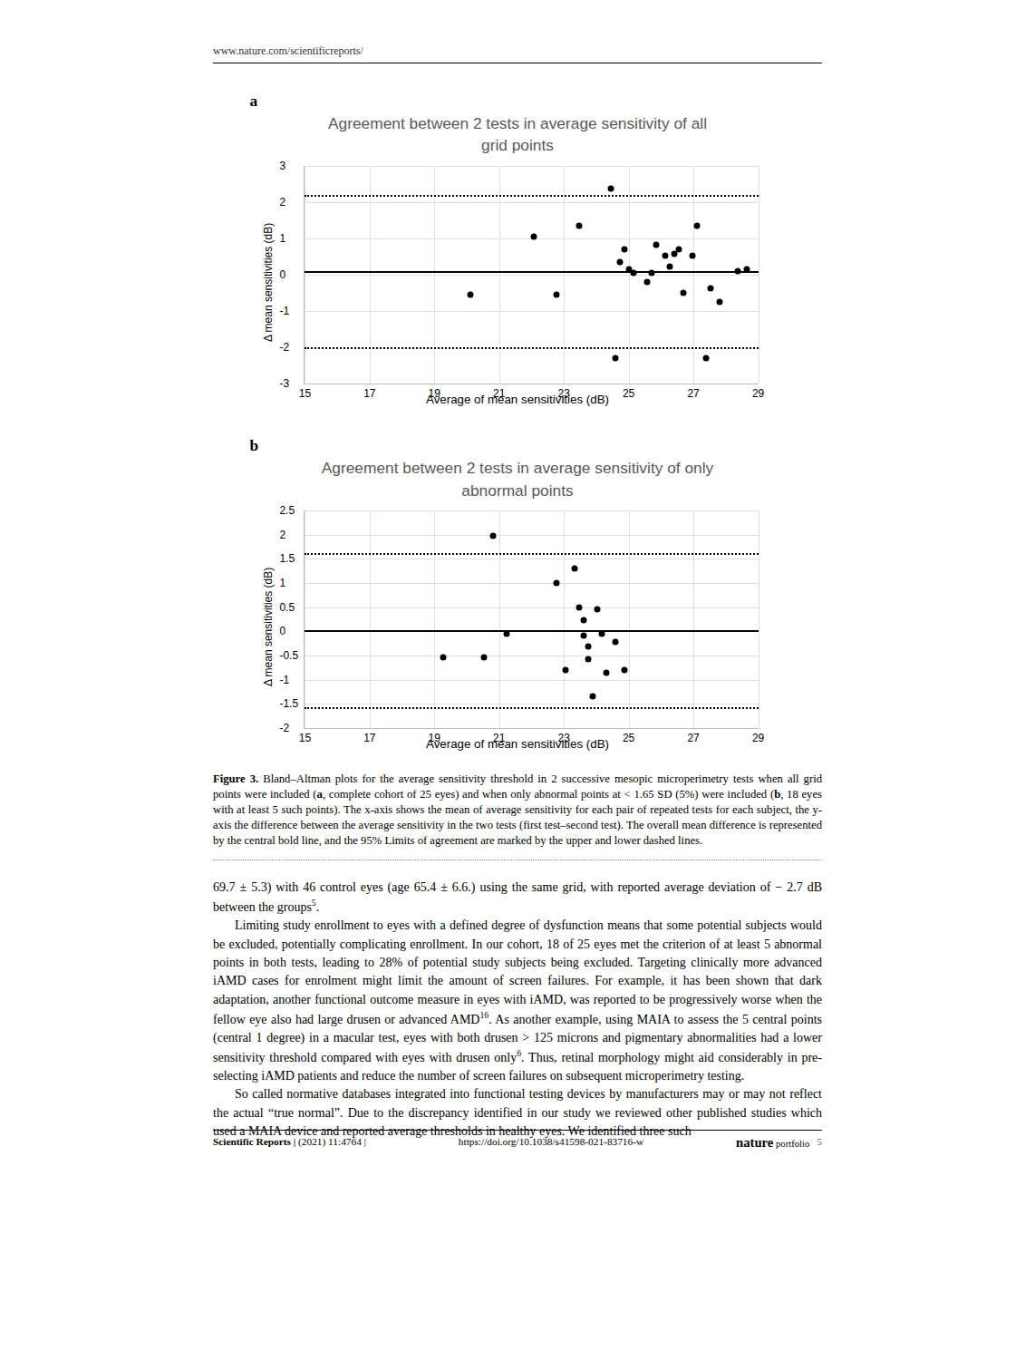www.nature.com/scientificreports/
a
Agreement between 2 tests in average sensitivity of all
grid points
Δ mean sensitivities (dB)
3
2
1
0
-1
-2
-3
15
17
19
21
23
25
27
29
Average of mean sensitivities (dB)
b
Agreement between 2 tests in average sensitivity of only
abnormal points
Δ mean sensitivities (dB)
2.5
2
1.5
1
0.5
0
-0.5
-1
-1.5
-2
15
17
19
21
23
25
27
29
Average of mean sensitivities (dB)
Figure 3. Bland–Altman plots for the average sensitivity threshold in 2 successive mesopic microperimetry tests when all grid points were included (a, complete cohort of 25 eyes) and when only abnormal points at < 1.65 SD (5%) were included (b, 18 eyes with at least 5 such points). The x-axis shows the mean of average sensitivity for each pair of repeated tests for each subject, the y-axis the difference between the average sensitivity in the two tests (first test–second test). The overall mean difference is represented by the central bold line, and the 95% Limits of agreement are marked by the upper and lower dashed lines.
69.7 ± 5.3) with 46 control eyes (age 65.4 ± 6.6.) using the same grid, with reported average deviation of − 2.7 dB between the groups5.
Limiting study enrollment to eyes with a defined degree of dysfunction means that some potential subjects would be excluded, potentially complicating enrollment. In our cohort, 18 of 25 eyes met the criterion of at least 5 abnormal points in both tests, leading to 28% of potential study subjects being excluded. Targeting clinically more advanced iAMD cases for enrolment might limit the amount of screen failures. For example, it has been shown that dark adaptation, another functional outcome measure in eyes with iAMD, was reported to be progressively worse when the fellow eye also had large drusen or advanced AMD16. As another example, using MAIA to assess the 5 central points (central 1 degree) in a macular test, eyes with both drusen > 125 microns and pigmentary abnormalities had a lower sensitivity threshold compared with eyes with drusen only6. Thus, retinal morphology might aid considerably in pre-selecting iAMD patients and reduce the number of screen failures on subsequent microperimetry testing.
So called normative databases integrated into functional testing devices by manufacturers may or may not reflect the actual “true normal”. Due to the discrepancy identified in our study we reviewed other published studies which used a MAIA device and reported average thresholds in healthy eyes. We identified three such
Scientific Reports | (2021) 11:4764 |
https://doi.org/10.1038/s41598-021-83716-w
nature portfolio
5